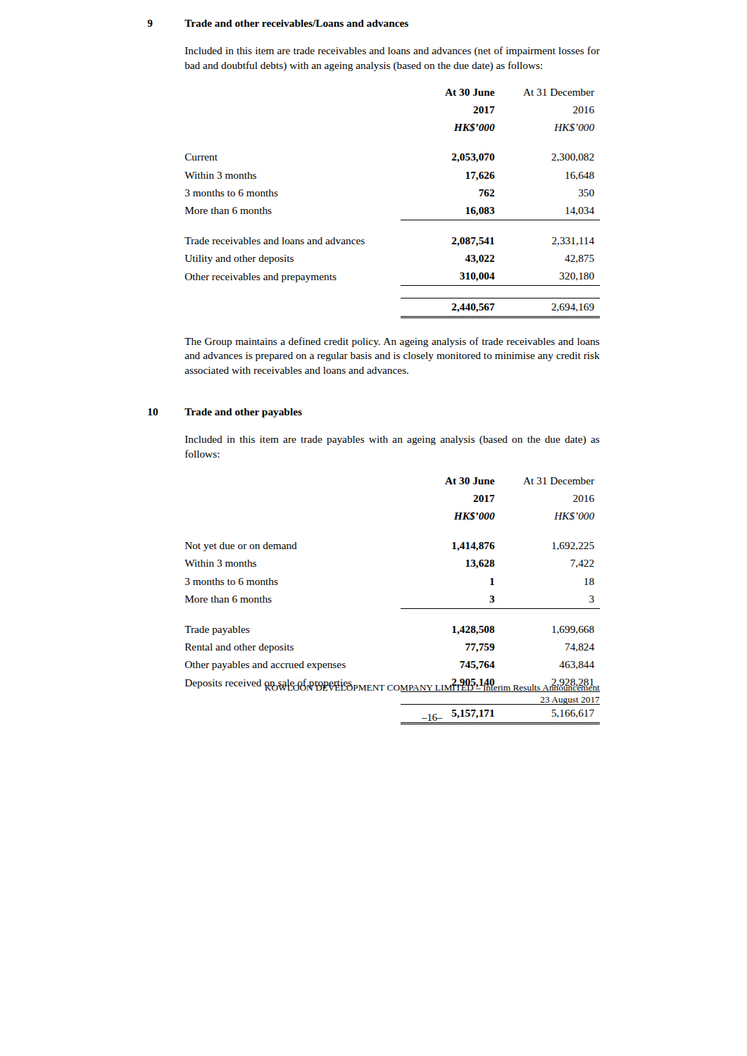9
Trade and other receivables/Loans and advances
Included in this item are trade receivables and loans and advances (net of impairment losses for bad and doubtful debts) with an ageing analysis (based on the due date) as follows:
| | At 30 June | At 31 December |
| | 2017 | 2016 |
| | HK$’000 | HK$’000 |
| Current | 2,053,070 | 2,300,082 |
| Within 3 months | 17,626 | 16,648 |
| 3 months to 6 months | 762 | 350 |
| More than 6 months | 16,083 | 14,034 |
| Trade receivables and loans and advances | 2,087,541 | 2,331,114 |
| Utility and other deposits | 43,022 | 42,875 |
| Other receivables and prepayments | 310,004 | 320,180 |
| | 2,440,567 | 2,694,169 |
The Group maintains a defined credit policy. An ageing analysis of trade receivables and loans and advances is prepared on a regular basis and is closely monitored to minimise any credit risk associated with receivables and loans and advances.
10
Trade and other payables
Included in this item are trade payables with an ageing analysis (based on the due date) as follows:
| | At 30 June | At 31 December |
| | 2017 | 2016 |
| | HK$’000 | HK$’000 |
| Not yet due or on demand | 1,414,876 | 1,692,225 |
| Within 3 months | 13,628 | 7,422 |
| 3 months to 6 months | 1 | 18 |
| More than 6 months | 3 | 3 |
| Trade payables | 1,428,508 | 1,699,668 |
| Rental and other deposits | 77,759 | 74,824 |
| Other payables and accrued expenses | 745,764 | 463,844 |
| Deposits received on sale of properties | 2,905,140 | 2,928,281 |
| | 5,157,171 | 5,166,617 |
KOWLOON DEVELOPMENT COMPANY LIMITED – Interim Results Announcement
23 August 2017
–16–